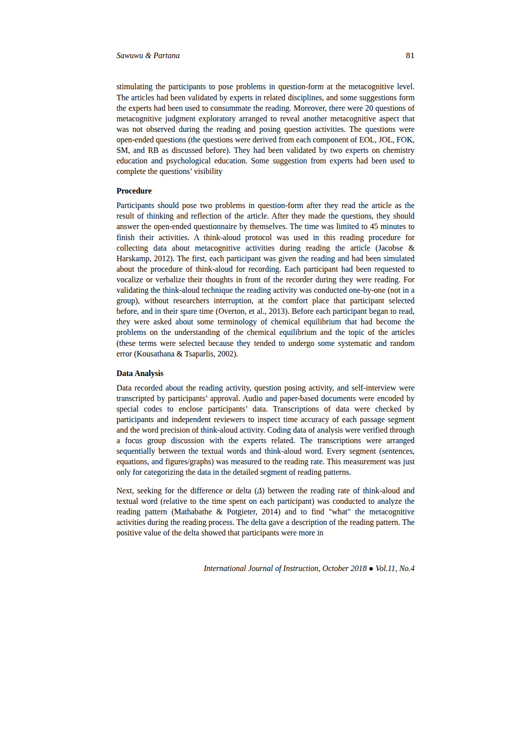Sawuwu & Partana 81
stimulating the participants to pose problems in question-form at the metacognitive level. The articles had been validated by experts in related disciplines, and some suggestions form the experts had been used to consummate the reading. Moreover, there were 20 questions of metacognitive judgment exploratory arranged to reveal another metacognitive aspect that was not observed during the reading and posing question activities. The questions were open-ended questions (the questions were derived from each component of EOL, JOL, FOK, SM, and RB as discussed before). They had been validated by two experts on chemistry education and psychological education. Some suggestion from experts had been used to complete the questions’ visibility
Procedure
Participants should pose two problems in question-form after they read the article as the result of thinking and reflection of the article. After they made the questions, they should answer the open-ended questionnaire by themselves. The time was limited to 45 minutes to finish their activities. A think-aloud protocol was used in this reading procedure for collecting data about metacognitive activities during reading the article (Jacobse & Harskamp, 2012). The first, each participant was given the reading and had been simulated about the procedure of think-aloud for recording. Each participant had been requested to vocalize or verbalize their thoughts in front of the recorder during they were reading. For validating the think-aloud technique the reading activity was conducted one-by-one (not in a group), without researchers interruption, at the comfort place that participant selected before, and in their spare time (Overton, et al., 2013). Before each participant began to read, they were asked about some terminology of chemical equilibrium that had become the problems on the understanding of the chemical equilibrium and the topic of the articles (these terms were selected because they tended to undergo some systematic and random error (Kousathana & Tsaparlis, 2002).
Data Analysis
Data recorded about the reading activity, question posing activity, and self-interview were transcripted by participants’ approval. Audio and paper-based documents were encoded by special codes to enclose participants’ data. Transcriptions of data were checked by participants and independent reviewers to inspect time accuracy of each passage segment and the word precision of think-aloud activity. Coding data of analysis were verified through a focus group discussion with the experts related. The transcriptions were arranged sequentially between the textual words and think-aloud word. Every segment (sentences, equations, and figures/graphs) was measured to the reading rate. This measurement was just only for categorizing the data in the detailed segment of reading patterns.
Next, seeking for the difference or delta (Δ) between the reading rate of think-aloud and textual word (relative to the time spent on each participant) was conducted to analyze the reading pattern (Mathabathe & Potgieter, 2014) and to find "what" the metacognitive activities during the reading process. The delta gave a description of the reading pattern. The positive value of the delta showed that participants were more in
International Journal of Instruction, October 2018 ● Vol.11, No.4